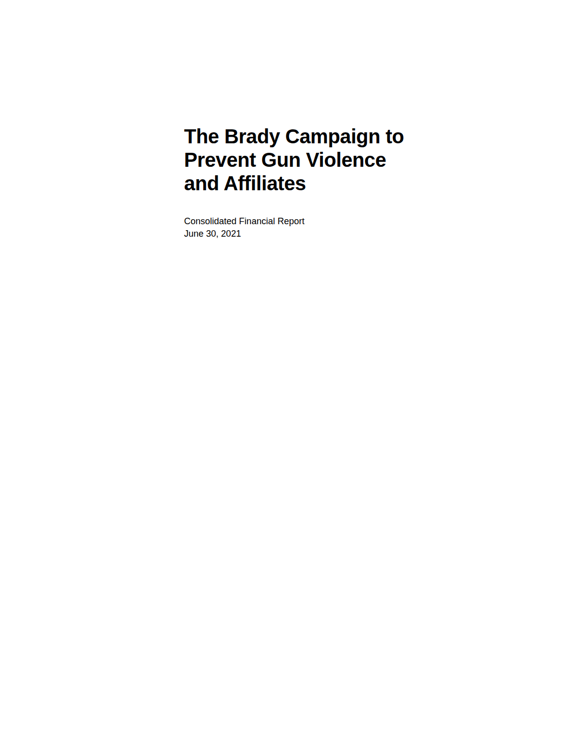The Brady Campaign to Prevent Gun Violence and Affiliates
Consolidated Financial Report
June 30, 2021